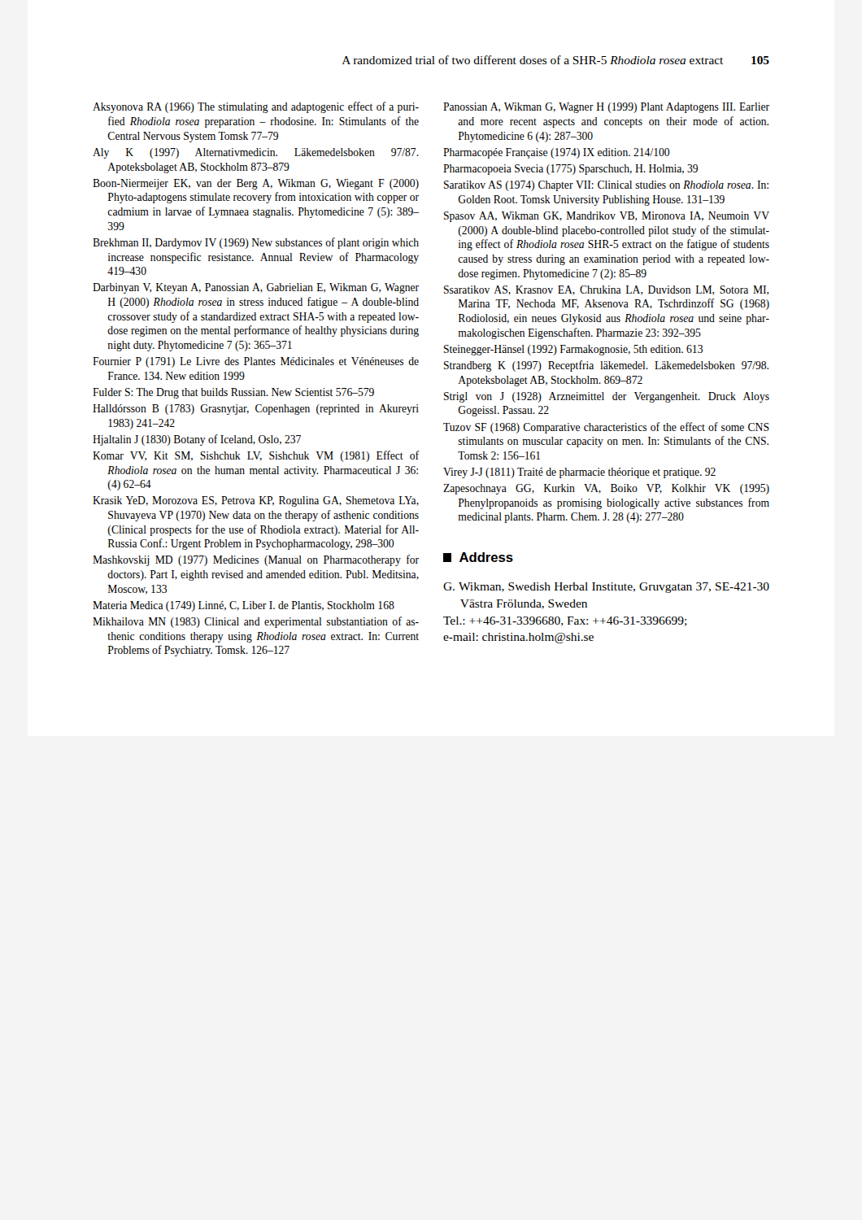A randomized trial of two different doses of a SHR-5 Rhodiola rosea extract 105
Aksyonova RA (1966) The stimulating and adaptogenic effect of a purified Rhodiola rosea preparation – rhodosine. In: Stimulants of the Central Nervous System Tomsk 77–79
Aly K (1997) Alternativmedicin. Läkemedelsboken 97/87. Apoteksbolaget AB, Stockholm 873–879
Boon-Niermeijer EK, van der Berg A, Wikman G, Wiegant F (2000) Phyto-adaptogens stimulate recovery from intoxication with copper or cadmium in larvae of Lymnaea stagnalis. Phytomedicine 7 (5): 389–399
Brekhman II, Dardymov IV (1969) New substances of plant origin which increase nonspecific resistance. Annual Review of Pharmacology 419–430
Darbinyan V, Kteyan A, Panossian A, Gabrielian E, Wikman G, Wagner H (2000) Rhodiola rosea in stress induced fatigue – A double-blind crossover study of a standardized extract SHA-5 with a repeated low-dose regimen on the mental performance of healthy physicians during night duty. Phytomedicine 7 (5): 365–371
Fournier P (1791) Le Livre des Plantes Médicinales et Vénéneuses de France. 134. New edition 1999
Fulder S: The Drug that builds Russian. New Scientist 576–579
Halldórsson B (1783) Grasnytjar, Copenhagen (reprinted in Akureyri 1983) 241–242
Hjaltalin J (1830) Botany of Iceland, Oslo, 237
Komar VV, Kit SM, Sishchuk LV, Sishchuk VM (1981) Effect of Rhodiola rosea on the human mental activity. Pharmaceutical J 36: (4) 62–64
Krasik YeD, Morozova ES, Petrova KP, Rogulina GA, Shemetova LYa, Shuvayeva VP (1970) New data on the therapy of asthenic conditions (Clinical prospects for the use of Rhodiola extract). Material for All-Russia Conf.: Urgent Problem in Psychopharmacology, 298–300
Mashkovskij MD (1977) Medicines (Manual on Pharmacotherapy for doctors). Part I, eighth revised and amended edition. Publ. Meditsina, Moscow, 133
Materia Medica (1749) Linné, C, Liber I. de Plantis, Stockholm 168
Mikhailova MN (1983) Clinical and experimental substantiation of asthenic conditions therapy using Rhodiola rosea extract. In: Current Problems of Psychiatry. Tomsk. 126–127
Panossian A, Wikman G, Wagner H (1999) Plant Adaptogens III. Earlier and more recent aspects and concepts on their mode of action. Phytomedicine 6 (4): 287–300
Pharmacopée Française (1974) IX edition. 214/100
Pharmacopoeia Svecia (1775) Sparschuch, H. Holmia, 39
Saratikov AS (1974) Chapter VII: Clinical studies on Rhodiola rosea. In: Golden Root. Tomsk University Publishing House. 131–139
Spasov AA, Wikman GK, Mandrikov VB, Mironova IA, Neumoin VV (2000) A double-blind placebo-controlled pilot study of the stimulating effect of Rhodiola rosea SHR-5 extract on the fatigue of students caused by stress during an examination period with a repeated low-dose regimen. Phytomedicine 7 (2): 85–89
Ssaratikov AS, Krasnov EA, Chrukina LA, Duvidson LM, Sotora MI, Marina TF, Nechoda MF, Aksenova RA, Tschrdinzoff SG (1968) Rodiolosid, ein neues Glykosid aus Rhodiola rosea und seine pharmakologischen Eigenschaften. Pharmazie 23: 392–395
Steinegger-Hänsel (1992) Farmakognosie, 5th edition. 613
Strandberg K (1997) Receptfria läkemedel. Läkemedelsboken 97/98. Apoteksbolaget AB, Stockholm. 869–872
Strigl von J (1928) Arzneimittel der Vergangenheit. Druck Aloys Gogeissl. Passau. 22
Tuzov SF (1968) Comparative characteristics of the effect of some CNS stimulants on muscular capacity on men. In: Stimulants of the CNS. Tomsk 2: 156–161
Virey J-J (1811) Traité de pharmacie théorique et pratique. 92
Zapesochnaya GG, Kurkin VA, Boiko VP, Kolkhir VK (1995) Phenylpropanoids as promising biologically active substances from medicinal plants. Pharm. Chem. J. 28 (4): 277–280
Address
G. Wikman, Swedish Herbal Institute, Gruvgatan 37, SE-421-30 Västra Frölunda, Sweden
Tel.: ++46-31-3396680, Fax: ++46-31-3396699;
e-mail: christina.holm@shi.se